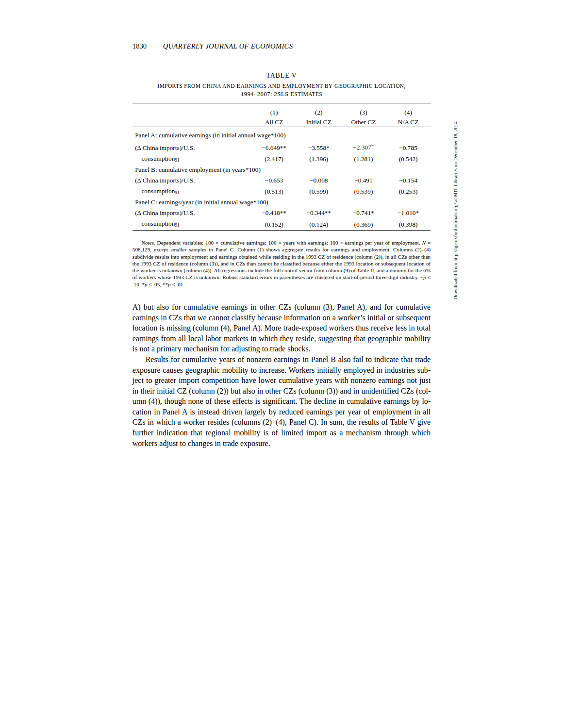1830 QUARTERLY JOURNAL OF ECONOMICS
Downloaded from http://qje.oxfordjournals.org/ at MIT Libraries on December 18, 2014
TABLE V
IMPORTS FROM CHINA AND EARNINGS AND EMPLOYMENT BY GEOGRAPHIC LOCATION,
1994–2007: 2SLS ESTIMATES
| | (1) | (2) | (3) | (4) |
| | All CZ | Initial CZ | Other CZ | N/A CZ |
| Panel A: cumulative earnings (in initial annual wage*100) |
| (Δ China imports)/U.S. | −6.649** | −3.558* | −2.307 ~ | −0.785 |
| consumption 91 | (2.417) | (1.396) | (1.281) | (0.542) |
| Panel B: cumulative employment (in years*100) |
| (Δ China imports)/U.S. | −0.653 | −0.008 | −0.491 | −0.154 |
| consumption 91 | (0.513) | (0.599) | (0.539) | (0.253) |
| Panel C: earnings/year (in initial annual wage*100) |
| (Δ China imports)/U.S. | −0.418** | −0.344** | −0.741* | −1.010* |
| consumption 91 | (0.152) | (0.124) | (0.369) | (0.398) |
Notes. Dependent variables: 100 × cumulative earnings; 100 × years with earnings; 100 × earnings per year of employment. N = 508,129, except smaller samples in Panel C. Column (1) shows aggregate results for earnings and employment. Columns (2)–(4) subdivide results into employment and earnings obtained while residing in the 1993 CZ of residence (column (2)), in all CZs other than the 1993 CZ of residence (column (3)), and in CZs than cannot be classified because either the 1993 location or subsequent location of the worker is unknown (column (4)). All regressions include the full control vector from column (9) of Table II, and a dummy for the 6% of workers whose 1993 CZ is unknown. Robust standard errors in parentheses are clustered on start-of-period three-digit industry. ~p ≤ .10, *p ≤ .05, **p ≤ .01.
A) but also for cumulative earnings in other CZs (column (3), Panel A), and for cumulative earnings in CZs that we cannot classify because information on a worker’s initial or subsequent location is missing (column (4), Panel A). More trade-exposed workers thus receive less in total earnings from all local labor markets in which they reside, suggesting that geographic mobility is not a primary mechanism for adjusting to trade shocks.
Results for cumulative years of nonzero earnings in Panel B also fail to indicate that trade exposure causes geographic mobility to increase. Workers initially employed in industries subject to greater import competition have lower cumulative years with nonzero earnings not just in their initial CZ (column (2)) but also in other CZs (column (3)) and in unidentified CZs (column (4)), though none of these effects is significant. The decline in cumulative earnings by location in Panel A is instead driven largely by reduced earnings per year of employment in all CZs in which a worker resides (columns (2)–(4), Panel C). In sum, the results of Table V give further indication that regional mobility is of limited import as a mechanism through which workers adjust to changes in trade exposure.